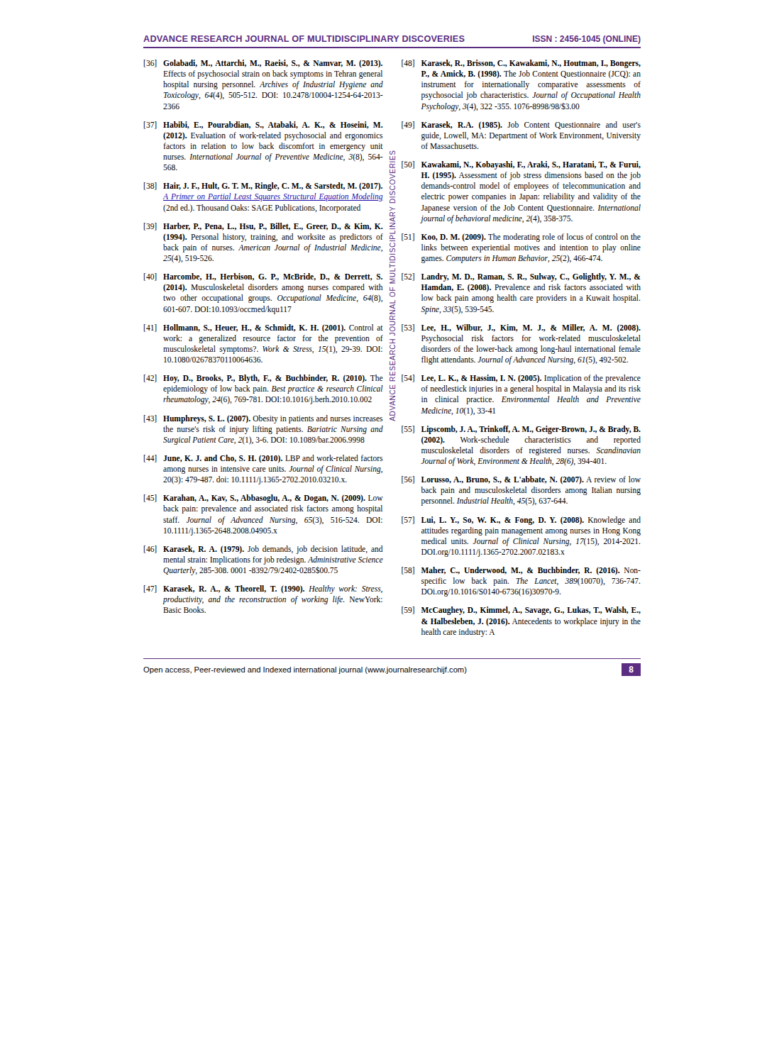ADVANCE RESEARCH JOURNAL OF MULTIDISCIPLINARY DISCOVERIES
ISSN : 2456-1045 (ONLINE)
ADVANCE RESEARCH JOURNAL OF MULTIDISCIPLINARY DISCOVERIES
[36] Golabadi, M., Attarchi, M., Raeisi, S., & Namvar, M. (2013). Effects of psychosocial strain on back symptoms in Tehran general hospital nursing personnel. Archives of Industrial Hygiene and Toxicology, 64(4), 505-512. DOI: 10.2478/10004-1254-64-2013-2366
[37] Habibi, E., Pourabdian, S., Atabaki, A. K., & Hoseini, M. (2012). Evaluation of work-related psychosocial and ergonomics factors in relation to low back discomfort in emergency unit nurses. International Journal of Preventive Medicine, 3(8), 564-568.
[38] Hair, J. F., Hult, G. T. M., Ringle, C. M., & Sarstedt, M. (2017). A Primer on Partial Least Squares Structural Equation Modeling (2nd ed.). Thousand Oaks: SAGE Publications, Incorporated
[39] Harber, P., Pena, L., Hsu, P., Billet, E., Greer, D., & Kim, K. (1994). Personal history, training, and worksite as predictors of back pain of nurses. American Journal of Industrial Medicine, 25(4), 519-526.
[40] Harcombe, H., Herbison, G. P., McBride, D., & Derrett, S. (2014). Musculoskeletal disorders among nurses compared with two other occupational groups. Occupational Medicine, 64(8), 601-607. DOI:10.1093/occmed/kqu117
[41] Hollmann, S., Heuer, H., & Schmidt, K. H. (2001). Control at work: a generalized resource factor for the prevention of musculoskeletal symptoms?. Work & Stress, 15(1), 29-39. DOI: 10.1080/02678370110064636.
[42] Hoy, D., Brooks, P., Blyth, F., & Buchbinder, R. (2010). The epidemiology of low back pain. Best practice & research Clinical rheumatology, 24(6), 769-781. DOI:10.1016/j.berh.2010.10.002
[43] Humphreys, S. L. (2007). Obesity in patients and nurses increases the nurse's risk of injury lifting patients. Bariatric Nursing and Surgical Patient Care, 2(1), 3-6. DOI: 10.1089/bar.2006.9998
[44] June, K. J. and Cho, S. H. (2010). LBP and work-related factors among nurses in intensive care units. Journal of Clinical Nursing, 20(3): 479-487. doi: 10.1111/j.1365-2702.2010.03210.x.
[45] Karahan, A., Kav, S., Abbasoglu, A., & Dogan, N. (2009). Low back pain: prevalence and associated risk factors among hospital staff. Journal of Advanced Nursing, 65(3), 516-524. DOI: 10.1111/j.1365-2648.2008.04905.x
[46] Karasek, R. A. (1979). Job demands, job decision latitude, and mental strain: Implications for job redesign. Administrative Science Quarterly, 285-308. 0001 -8392/79/2402-0285$00.75
[47] Karasek, R. A., & Theorell, T. (1990). Healthy work: Stress, productivity, and the reconstruction of working life. NewYork: Basic Books.
[48] Karasek, R., Brisson, C., Kawakami, N., Houtman, I., Bongers, P., & Amick, B. (1998). The Job Content Questionnaire (JCQ): an instrument for internationally comparative assessments of psychosocial job characteristics. Journal of Occupational Health Psychology, 3(4), 322 -355. 1076-8998/98/$3.00
[49] Karasek, R.A. (1985). Job Content Questionnaire and user's guide, Lowell, MA: Department of Work Environment, University of Massachusetts.
[50] Kawakami, N., Kobayashi, F., Araki, S., Haratani, T., & Furui, H. (1995). Assessment of job stress dimensions based on the job demands-control model of employees of telecommunication and electric power companies in Japan: reliability and validity of the Japanese version of the Job Content Questionnaire. International journal of behavioral medicine, 2(4), 358-375.
[51] Koo, D. M. (2009). The moderating role of locus of control on the links between experiential motives and intention to play online games. Computers in Human Behavior, 25(2), 466-474.
[52] Landry, M. D., Raman, S. R., Sulway, C., Golightly, Y. M., & Hamdan, E. (2008). Prevalence and risk factors associated with low back pain among health care providers in a Kuwait hospital. Spine, 33(5), 539-545.
[53] Lee, H., Wilbur, J., Kim, M. J., & Miller, A. M. (2008). Psychosocial risk factors for work-related musculoskeletal disorders of the lower-back among long-haul international female flight attendants. Journal of Advanced Nursing, 61(5), 492-502.
[54] Lee, L. K., & Hassim, I. N. (2005). Implication of the prevalence of needlestick injuries in a general hospital in Malaysia and its risk in clinical practice. Environmental Health and Preventive Medicine, 10(1), 33-41
[55] Lipscomb, J. A., Trinkoff, A. M., Geiger-Brown, J., & Brady, B. (2002). Work-schedule characteristics and reported musculoskeletal disorders of registered nurses. Scandinavian Journal of Work, Environment & Health, 28(6), 394-401.
[56] Lorusso, A., Bruno, S., & L'abbate, N. (2007). A review of low back pain and musculoskeletal disorders among Italian nursing personnel. Industrial Health, 45(5), 637-644.
[57] Lui, L. Y., So, W. K., & Fong, D. Y. (2008). Knowledge and attitudes regarding pain management among nurses in Hong Kong medical units. Journal of Clinical Nursing, 17(15), 2014-2021. DOI.org/10.1111/j.1365-2702.2007.02183.x
[58] Maher, C., Underwood, M., & Buchbinder, R. (2016). Non-specific low back pain. The Lancet, 389(10070), 736-747. DOi.org/10.1016/S0140-6736(16)30970-9.
[59] McCaughey, D., Kimmel, A., Savage, G., Lukas, T., Walsh, E., & Halbesleben, J. (2016). Antecedents to workplace injury in the health care industry: A
Open access, Peer-reviewed and Indexed international journal (www.journalresearchijf.com)
8